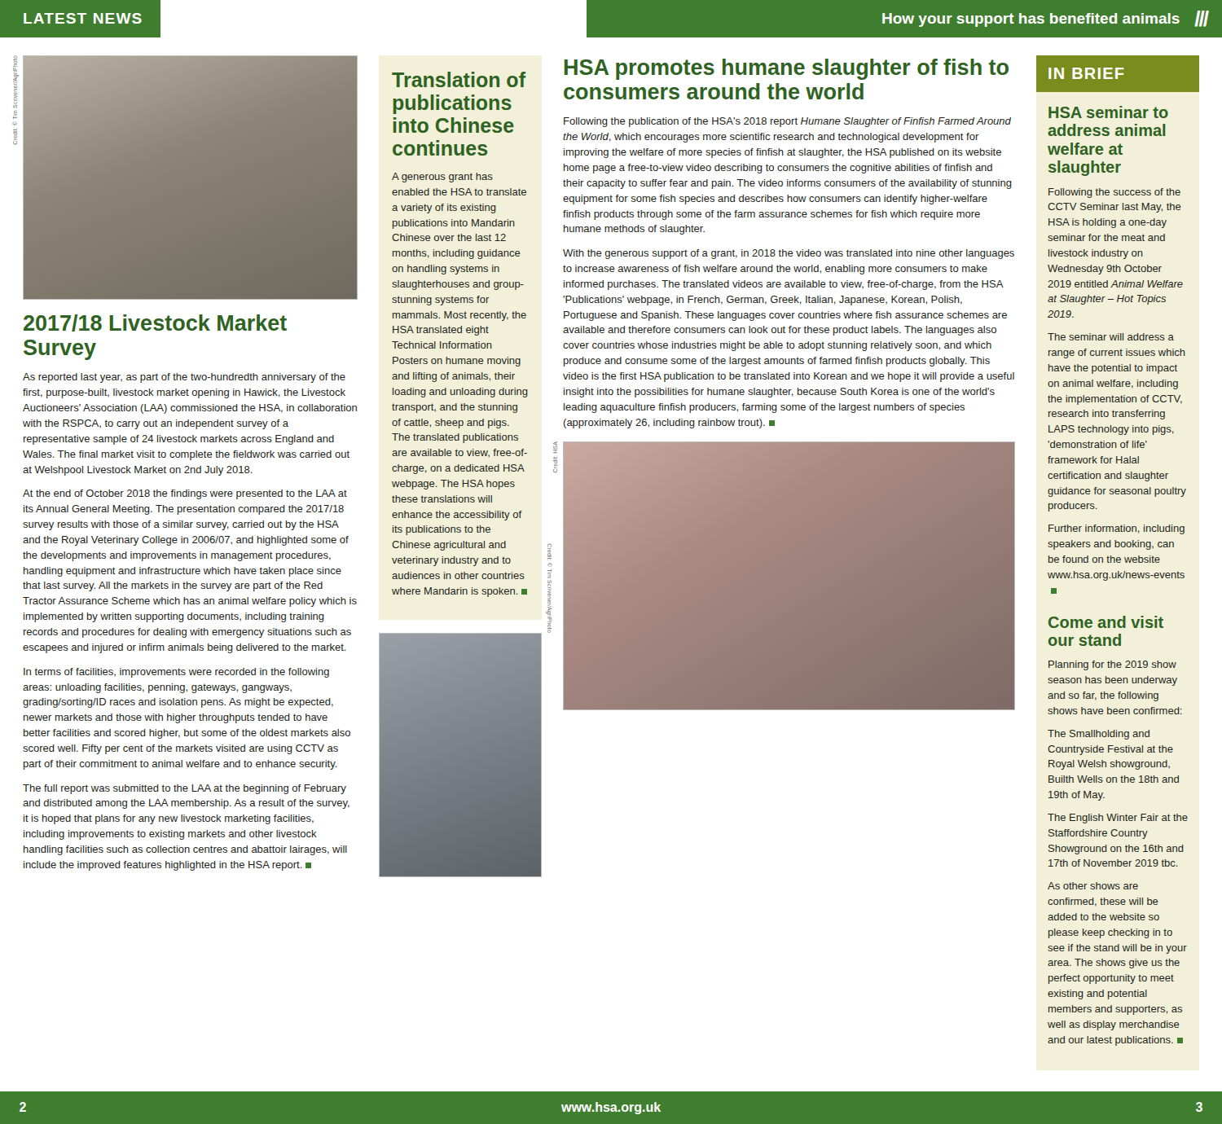Latest News
How your support has benefited animals ///
Credit: © Tim Scrivener/AgriPhoto
2017/18 Livestock Market Survey
As reported last year, as part of the two-hundredth anniversary of the first, purpose-built, livestock market opening in Hawick, the Livestock Auctioneers' Association (LAA) commissioned the HSA, in collaboration with the RSPCA, to carry out an independent survey of a representative sample of 24 livestock markets across England and Wales. The final market visit to complete the fieldwork was carried out at Welshpool Livestock Market on 2nd July 2018.
At the end of October 2018 the findings were presented to the LAA at its Annual General Meeting. The presentation compared the 2017/18 survey results with those of a similar survey, carried out by the HSA and the Royal Veterinary College in 2006/07, and highlighted some of the developments and improvements in management procedures, handling equipment and infrastructure which have taken place since that last survey. All the markets in the survey are part of the Red Tractor Assurance Scheme which has an animal welfare policy which is implemented by written supporting documents, including training records and procedures for dealing with emergency situations such as escapees and injured or infirm animals being delivered to the market.
In terms of facilities, improvements were recorded in the following areas: unloading facilities, penning, gateways, gangways, grading/sorting/ID races and isolation pens. As might be expected, newer markets and those with higher throughputs tended to have better facilities and scored higher, but some of the oldest markets also scored well. Fifty per cent of the markets visited are using CCTV as part of their commitment to animal welfare and to enhance security.
The full report was submitted to the LAA at the beginning of February and distributed among the LAA membership. As a result of the survey, it is hoped that plans for any new livestock marketing facilities, including improvements to existing markets and other livestock handling facilities such as collection centres and abattoir lairages, will include the improved features highlighted in the HSA report.
Translation of publications into Chinese continues
A generous grant has enabled the HSA to translate a variety of its existing publications into Mandarin Chinese over the last 12 months, including guidance on handling systems in slaughterhouses and group-stunning systems for mammals. Most recently, the HSA translated eight Technical Information Posters on humane moving and lifting of animals, their loading and unloading during transport, and the stunning of cattle, sheep and pigs. The translated publications are available to view, free-of-charge, on a dedicated HSA webpage. The HSA hopes these translations will enhance the accessibility of its publications to the Chinese agricultural and veterinary industry and to audiences in other countries where Mandarin is spoken.
Credit: © Tim Scrivener/AgriPhoto
HSA promotes humane slaughter of fish to consumers around the world
Following the publication of the HSA's 2018 report Humane Slaughter of Finfish Farmed Around the World, which encourages more scientific research and technological development for improving the welfare of more species of finfish at slaughter, the HSA published on its website home page a free-to-view video describing to consumers the cognitive abilities of finfish and their capacity to suffer fear and pain. The video informs consumers of the availability of stunning equipment for some fish species and describes how consumers can identify higher-welfare finfish products through some of the farm assurance schemes for fish which require more humane methods of slaughter.
With the generous support of a grant, in 2018 the video was translated into nine other languages to increase awareness of fish welfare around the world, enabling more consumers to make informed purchases. The translated videos are available to view, free-of-charge, from the HSA 'Publications' webpage, in French, German, Greek, Italian, Japanese, Korean, Polish, Portuguese and Spanish. These languages cover countries where fish assurance schemes are available and therefore consumers can look out for these product labels. The languages also cover countries whose industries might be able to adopt stunning relatively soon, and which produce and consume some of the largest amounts of farmed finfish products globally. This video is the first HSA publication to be translated into Korean and we hope it will provide a useful insight into the possibilities for humane slaughter, because South Korea is one of the world's leading aquaculture finfish producers, farming some of the largest numbers of species (approximately 26, including rainbow trout).
Credit: HSA
In Brief
HSA seminar to address animal welfare at slaughter
Following the success of the CCTV Seminar last May, the HSA is holding a one-day seminar for the meat and livestock industry on Wednesday 9th October 2019 entitled Animal Welfare at Slaughter – Hot Topics 2019.
The seminar will address a range of current issues which have the potential to impact on animal welfare, including the implementation of CCTV, research into transferring LAPS technology into pigs, 'demonstration of life' framework for Halal certification and slaughter guidance for seasonal poultry producers.
Further information, including speakers and booking, can be found on the website www.hsa.org.uk/news-events
Come and visit our stand
Planning for the 2019 show season has been underway and so far, the following shows have been confirmed:
The Smallholding and Countryside Festival at the Royal Welsh showground, Builth Wells on the 18th and 19th of May.
The English Winter Fair at the Staffordshire Country Showground on the 16th and 17th of November 2019 tbc.
As other shows are confirmed, these will be added to the website so please keep checking in to see if the stand will be in your area. The shows give us the perfect opportunity to meet existing and potential members and supporters, as well as display merchandise and our latest publications.
2
www.hsa.org.uk
3